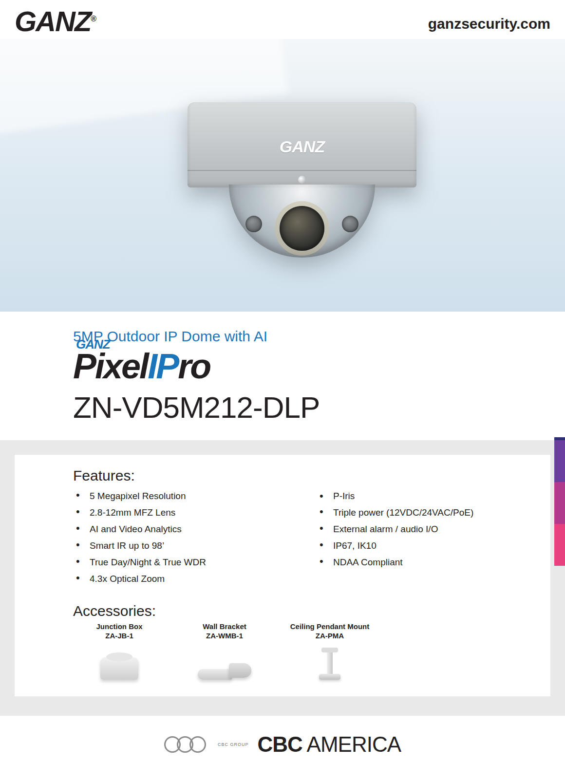GANZ®
ganzsecurity.com
GANZ
5MP Outdoor IP Dome with AI
GANZPixel IP ro
ZN-VD5M212-DLP
Features:
5 Megapixel Resolution
2.8-12mm MFZ Lens
AI and Video Analytics
Smart IR up to 98’
True Day/Night & True WDR
4.3x Optical Zoom
P-Iris
Triple power (12VDC/24VAC/PoE)
External alarm / audio I/O
IP67, IK10
NDAA Compliant
Accessories:
Junction Box
ZA-JB-1
Wall Bracket
ZA-WMB-1
Ceiling Pendant Mount
ZA-PMA
CBC GROUP
CBC AMERICA